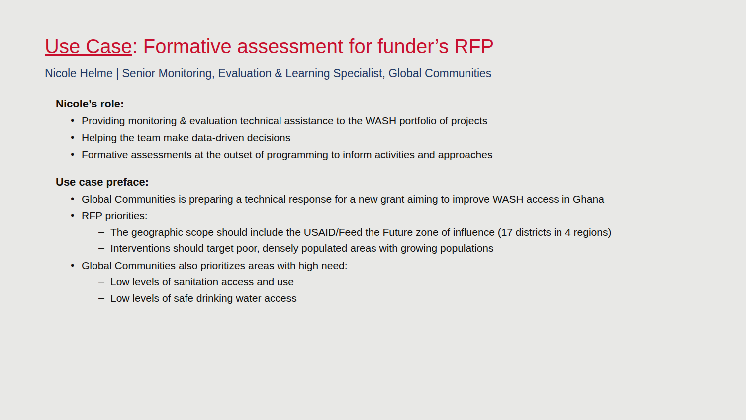Use Case: Formative assessment for funder’s RFP
Nicole Helme | Senior Monitoring, Evaluation & Learning Specialist, Global Communities
Nicole’s role:
Providing monitoring & evaluation technical assistance to the WASH portfolio of projects
Helping the team make data-driven decisions
Formative assessments at the outset of programming to inform activities and approaches
Use case preface:
Global Communities is preparing a technical response for a new grant aiming to improve WASH access in Ghana
RFP priorities:
The geographic scope should include the USAID/Feed the Future zone of influence (17 districts in 4 regions)
Interventions should target poor, densely populated areas with growing populations
Global Communities also prioritizes areas with high need:
Low levels of sanitation access and use
Low levels of safe drinking water access